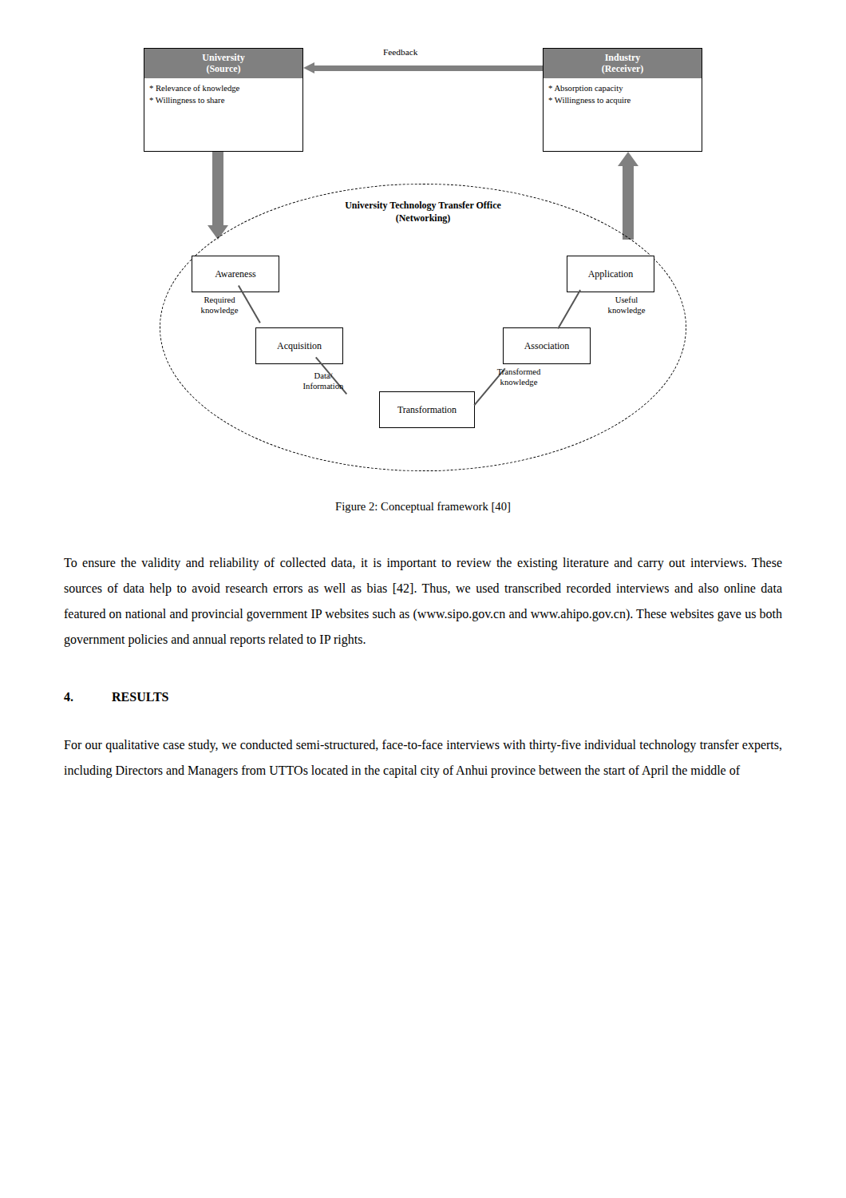University
(Source)
* Relevance of knowledge
* Willingness to share
Industry
(Receiver)
* Absorption capacity
* Willingness to acquire
Feedback
University Technology Transfer Office
(Networking)
Awareness
Acquisition
Transformation
Association
Application
Required
knowledge
Data/
Information
Transformed
knowledge
Useful
knowledge
Figure 2: Conceptual framework [40]
To ensure the validity and reliability of collected data, it is important to review the existing literature and carry out interviews. These sources of data help to avoid research errors as well as bias [42]. Thus, we used transcribed recorded interviews and also online data featured on national and provincial government IP websites such as (www.sipo.gov.cn and www.ahipo.gov.cn). These websites gave us both government policies and annual reports related to IP rights.
4. RESULTS
For our qualitative case study, we conducted semi-structured, face-to-face interviews with thirty-five individual technology transfer experts, including Directors and Managers from UTTOs located in the capital city of Anhui province between the start of April the middle of